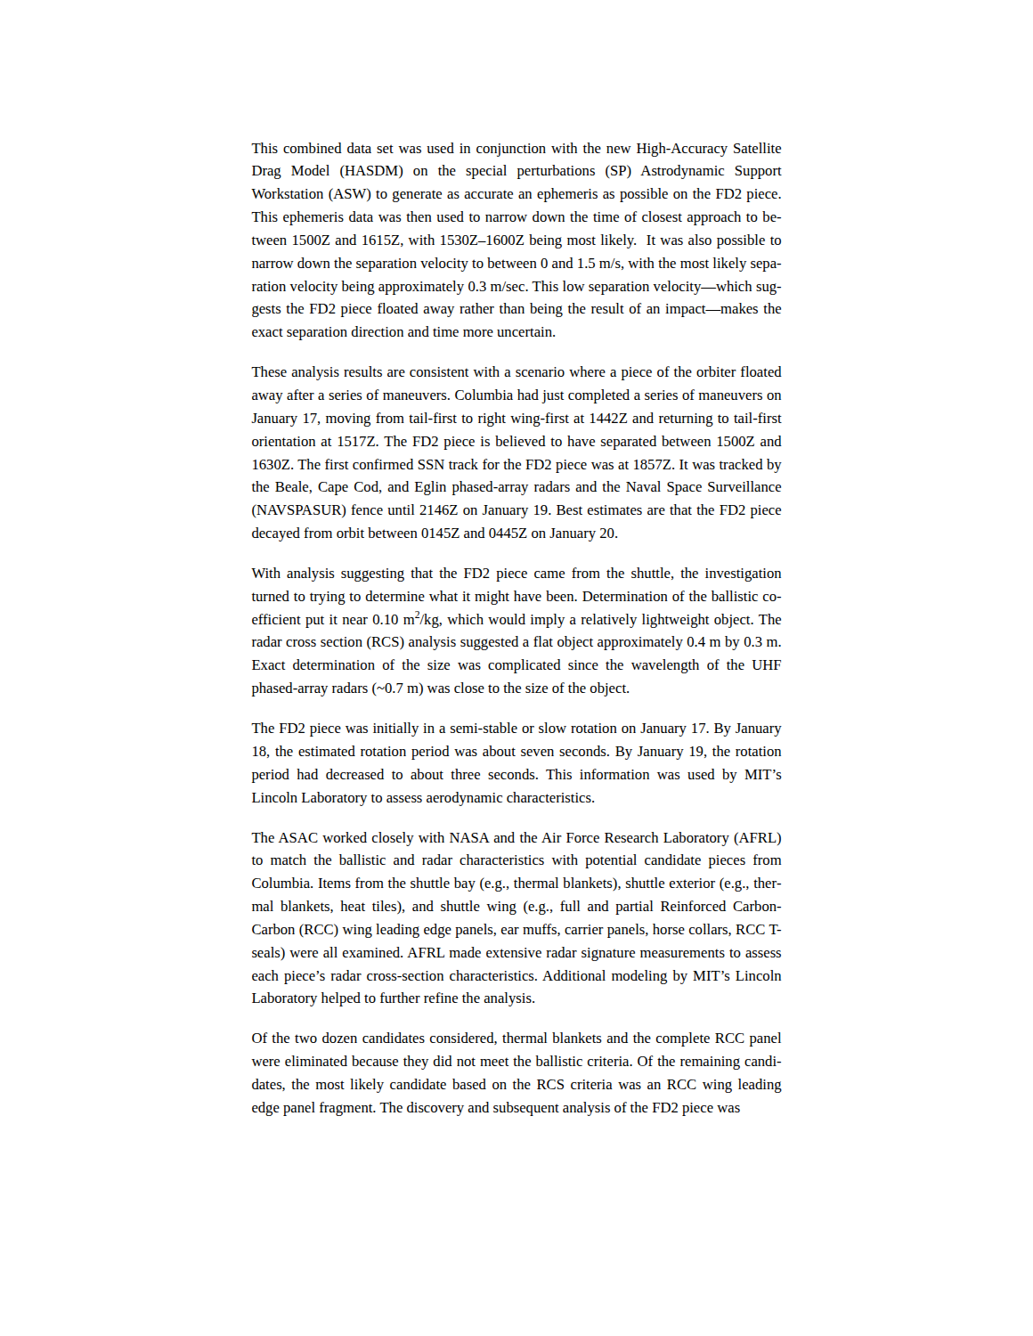This combined data set was used in conjunction with the new High-Accuracy Satellite Drag Model (HASDM) on the special perturbations (SP) Astrodynamic Support Workstation (ASW) to generate as accurate an ephemeris as possible on the FD2 piece. This ephemeris data was then used to narrow down the time of closest approach to between 1500Z and 1615Z, with 1530Z–1600Z being most likely. It was also possible to narrow down the separation velocity to between 0 and 1.5 m/s, with the most likely separation velocity being approximately 0.3 m/sec. This low separation velocity—which suggests the FD2 piece floated away rather than being the result of an impact—makes the exact separation direction and time more uncertain.
These analysis results are consistent with a scenario where a piece of the orbiter floated away after a series of maneuvers. Columbia had just completed a series of maneuvers on January 17, moving from tail-first to right wing-first at 1442Z and returning to tail-first orientation at 1517Z. The FD2 piece is believed to have separated between 1500Z and 1630Z. The first confirmed SSN track for the FD2 piece was at 1857Z. It was tracked by the Beale, Cape Cod, and Eglin phased-array radars and the Naval Space Surveillance (NAVSPASUR) fence until 2146Z on January 19. Best estimates are that the FD2 piece decayed from orbit between 0145Z and 0445Z on January 20.
With analysis suggesting that the FD2 piece came from the shuttle, the investigation turned to trying to determine what it might have been. Determination of the ballistic coefficient put it near 0.10 m2/kg, which would imply a relatively lightweight object. The radar cross section (RCS) analysis suggested a flat object approximately 0.4 m by 0.3 m. Exact determination of the size was complicated since the wavelength of the UHF phased-array radars (~0.7 m) was close to the size of the object.
The FD2 piece was initially in a semi-stable or slow rotation on January 17. By January 18, the estimated rotation period was about seven seconds. By January 19, the rotation period had decreased to about three seconds. This information was used by MIT’s Lincoln Laboratory to assess aerodynamic characteristics.
The ASAC worked closely with NASA and the Air Force Research Laboratory (AFRL) to match the ballistic and radar characteristics with potential candidate pieces from Columbia. Items from the shuttle bay (e.g., thermal blankets), shuttle exterior (e.g., thermal blankets, heat tiles), and shuttle wing (e.g., full and partial Reinforced Carbon-Carbon (RCC) wing leading edge panels, ear muffs, carrier panels, horse collars, RCC T-seals) were all examined. AFRL made extensive radar signature measurements to assess each piece’s radar cross-section characteristics. Additional modeling by MIT’s Lincoln Laboratory helped to further refine the analysis.
Of the two dozen candidates considered, thermal blankets and the complete RCC panel were eliminated because they did not meet the ballistic criteria. Of the remaining candidates, the most likely candidate based on the RCS criteria was an RCC wing leading edge panel fragment. The discovery and subsequent analysis of the FD2 piece was